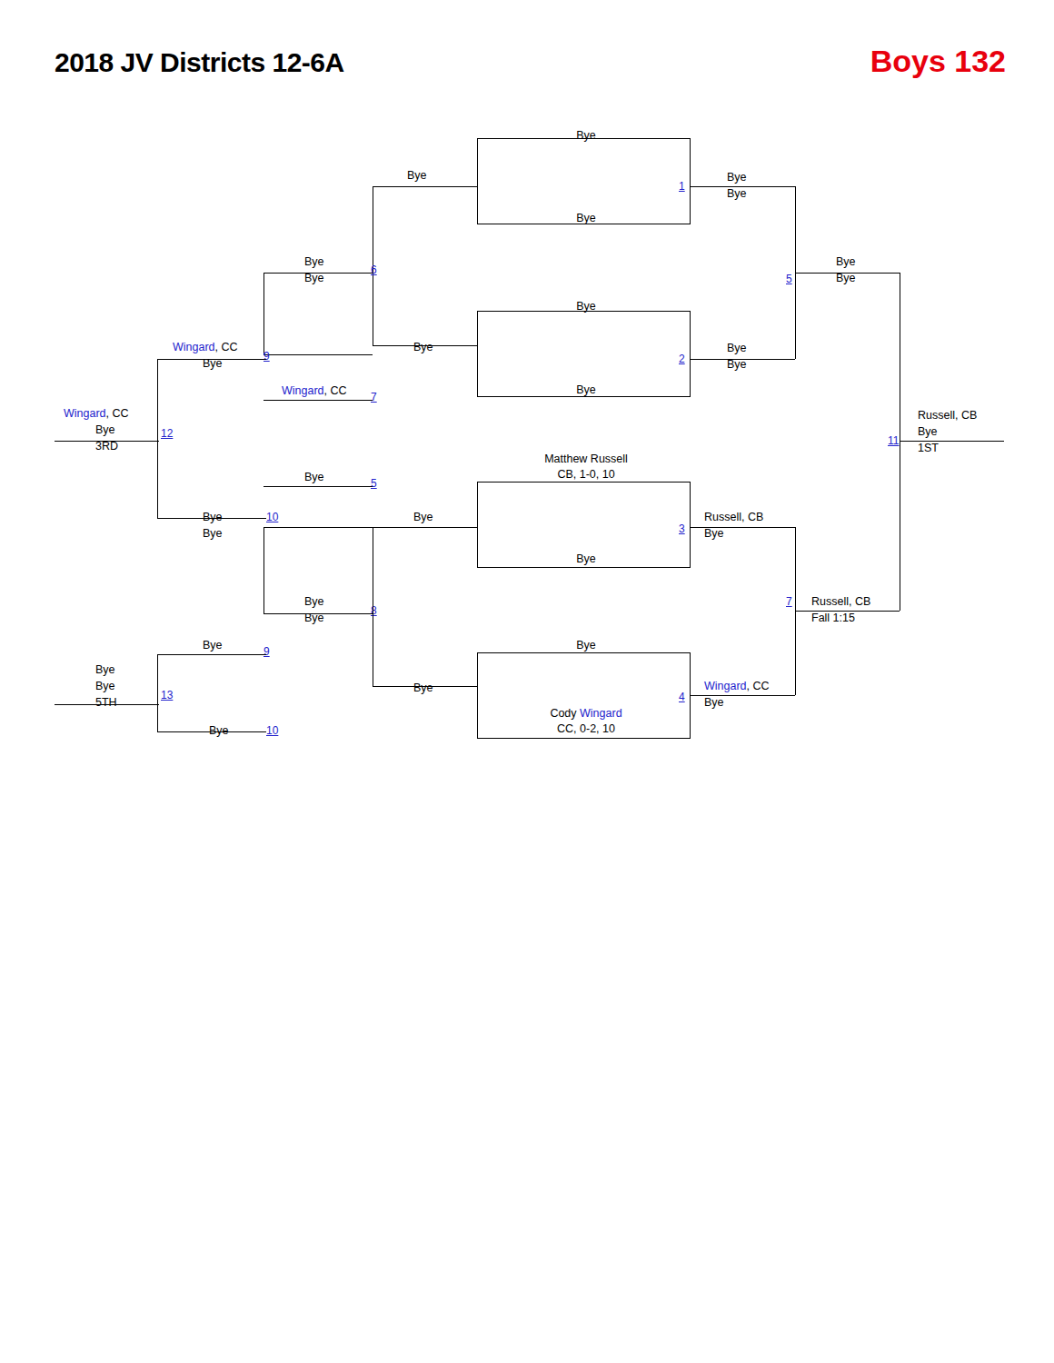2018 JV Districts 12-6A
Boys 132
============================================================ BOXES (the four large rectangles) ============================================================
============================================================ TOP QUARTER (rounds feeding match 1 / 2 / 5) ============================================================
Bye
Bye
Bye
Bye
1
2
Bye
Bye
Bye
Bye
5
Bye
Bye
Bye
Bye
============================================================ LEFT SIDE EARLY ROUNDS (matches 6,7,9,12 etc.) ============================================================
Bye
Bye
6
Wingard, CC
7
Wingard, CC
Bye
9
Wingard, CC
Bye
3RD
12
============================================================ MIDDLE / LOWER BRACKET ============================================================
Bye
5
Bye
Bye
10
Bye
Bye
8
Bye
9
Bye
Bye
5TH
13
Bye
10
Bye
Bye
Matthew Russell
CB, 1-0, 10
Bye
Bye
Cody Wingard
CC, 0-2, 10
3
Russell, CB
Bye
4
Wingard, CC
Bye
7
Russell, CB
Fall 1:15
============================================================ FINAL (match 11) ============================================================
11
Russell, CB
Bye
1ST